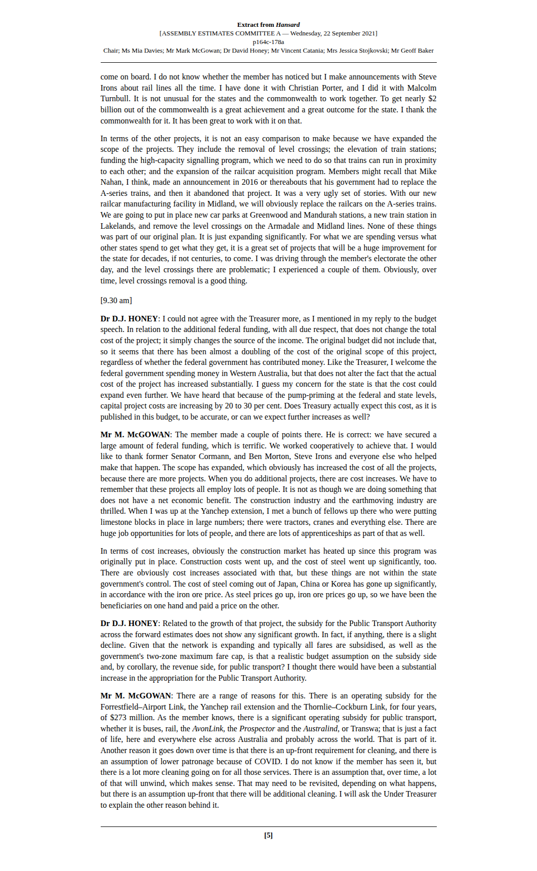Extract from Hansard [ASSEMBLY ESTIMATES COMMITTEE A — Wednesday, 22 September 2021] p164c-178a Chair; Ms Mia Davies; Mr Mark McGowan; Dr David Honey; Mr Vincent Catania; Mrs Jessica Stojkovski; Mr Geoff Baker
come on board. I do not know whether the member has noticed but I make announcements with Steve Irons about rail lines all the time. I have done it with Christian Porter, and I did it with Malcolm Turnbull. It is not unusual for the states and the commonwealth to work together. To get nearly $2 billion out of the commonwealth is a great achievement and a great outcome for the state. I thank the commonwealth for it. It has been great to work with it on that.
In terms of the other projects, it is not an easy comparison to make because we have expanded the scope of the projects. They include the removal of level crossings; the elevation of train stations; funding the high-capacity signalling program, which we need to do so that trains can run in proximity to each other; and the expansion of the railcar acquisition program. Members might recall that Mike Nahan, I think, made an announcement in 2016 or thereabouts that his government had to replace the A-series trains, and then it abandoned that project. It was a very ugly set of stories. With our new railcar manufacturing facility in Midland, we will obviously replace the railcars on the A-series trains. We are going to put in place new car parks at Greenwood and Mandurah stations, a new train station in Lakelands, and remove the level crossings on the Armadale and Midland lines. None of these things was part of our original plan. It is just expanding significantly. For what we are spending versus what other states spend to get what they get, it is a great set of projects that will be a huge improvement for the state for decades, if not centuries, to come. I was driving through the member's electorate the other day, and the level crossings there are problematic; I experienced a couple of them. Obviously, over time, level crossings removal is a good thing.
[9.30 am]
Dr D.J. HONEY: I could not agree with the Treasurer more, as I mentioned in my reply to the budget speech. In relation to the additional federal funding, with all due respect, that does not change the total cost of the project; it simply changes the source of the income. The original budget did not include that, so it seems that there has been almost a doubling of the cost of the original scope of this project, regardless of whether the federal government has contributed money. Like the Treasurer, I welcome the federal government spending money in Western Australia, but that does not alter the fact that the actual cost of the project has increased substantially. I guess my concern for the state is that the cost could expand even further. We have heard that because of the pump-priming at the federal and state levels, capital project costs are increasing by 20 to 30 per cent. Does Treasury actually expect this cost, as it is published in this budget, to be accurate, or can we expect further increases as well?
Mr M. McGOWAN: The member made a couple of points there. He is correct: we have secured a large amount of federal funding, which is terrific. We worked cooperatively to achieve that. I would like to thank former Senator Cormann, and Ben Morton, Steve Irons and everyone else who helped make that happen. The scope has expanded, which obviously has increased the cost of all the projects, because there are more projects. When you do additional projects, there are cost increases. We have to remember that these projects all employ lots of people. It is not as though we are doing something that does not have a net economic benefit. The construction industry and the earthmoving industry are thrilled. When I was up at the Yanchep extension, I met a bunch of fellows up there who were putting limestone blocks in place in large numbers; there were tractors, cranes and everything else. There are huge job opportunities for lots of people, and there are lots of apprenticeships as part of that as well.
In terms of cost increases, obviously the construction market has heated up since this program was originally put in place. Construction costs went up, and the cost of steel went up significantly, too. There are obviously cost increases associated with that, but these things are not within the state government's control. The cost of steel coming out of Japan, China or Korea has gone up significantly, in accordance with the iron ore price. As steel prices go up, iron ore prices go up, so we have been the beneficiaries on one hand and paid a price on the other.
Dr D.J. HONEY: Related to the growth of that project, the subsidy for the Public Transport Authority across the forward estimates does not show any significant growth. In fact, if anything, there is a slight decline. Given that the network is expanding and typically all fares are subsidised, as well as the government's two-zone maximum fare cap, is that a realistic budget assumption on the subsidy side and, by corollary, the revenue side, for public transport? I thought there would have been a substantial increase in the appropriation for the Public Transport Authority.
Mr M. McGOWAN: There are a range of reasons for this. There is an operating subsidy for the Forrestfield–Airport Link, the Yanchep rail extension and the Thornlie–Cockburn Link, for four years, of $273 million. As the member knows, there is a significant operating subsidy for public transport, whether it is buses, rail, the AvonLink, the Prospector and the Australind, or Transwa; that is just a fact of life, here and everywhere else across Australia and probably across the world. That is part of it. Another reason it goes down over time is that there is an up-front requirement for cleaning, and there is an assumption of lower patronage because of COVID. I do not know if the member has seen it, but there is a lot more cleaning going on for all those services. There is an assumption that, over time, a lot of that will unwind, which makes sense. That may need to be revisited, depending on what happens, but there is an assumption up-front that there will be additional cleaning. I will ask the Under Treasurer to explain the other reason behind it.
[5]